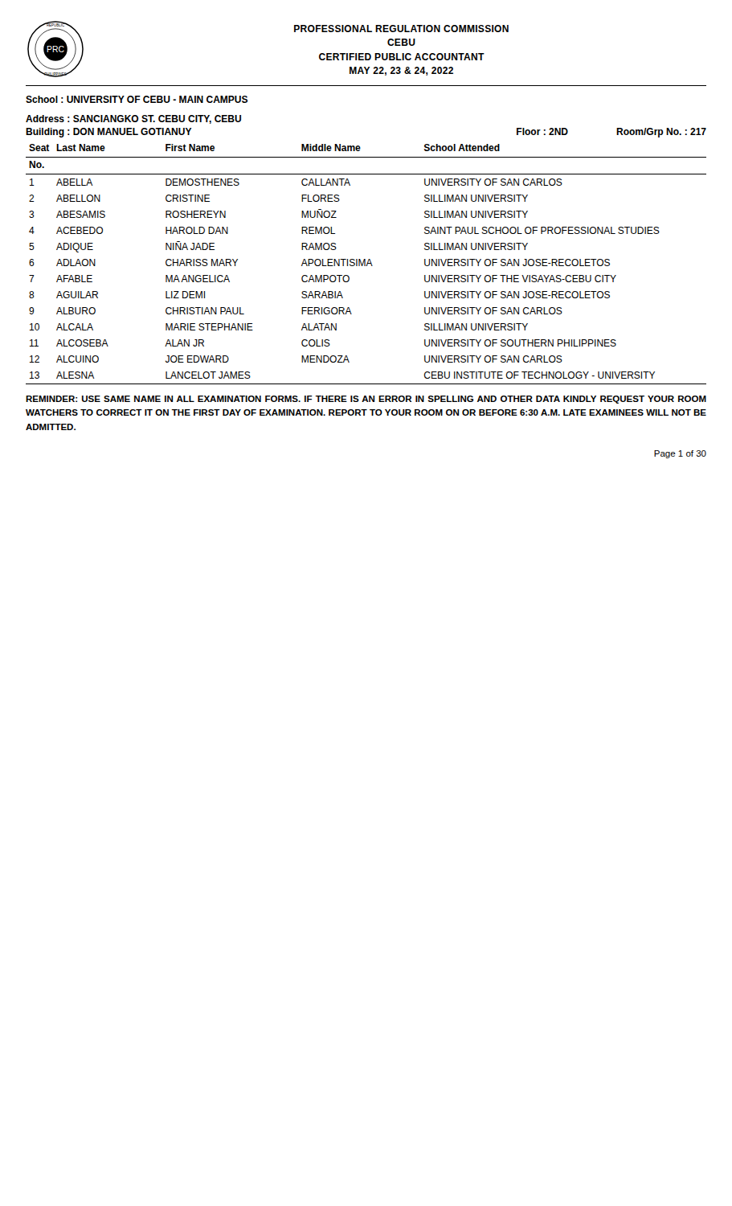PROFESSIONAL REGULATION COMMISSION
CEBU
CERTIFIED PUBLIC ACCOUNTANT
MAY 22, 23 & 24, 2022
School : UNIVERSITY OF CEBU - MAIN CAMPUS
Address : SANCIANGKO ST. CEBU CITY, CEBU
Building : DON MANUEL GOTIANUY
Floor : 2ND Room/Grp No. : 217
| Seat | Last Name | First Name | Middle Name | School Attended |
| --- | --- | --- | --- | --- |
| No. | | | | |
| 1 | ABELLA | DEMOSTHENES | CALLANTA | UNIVERSITY OF SAN CARLOS |
| 2 | ABELLON | CRISTINE | FLORES | SILLIMAN UNIVERSITY |
| 3 | ABESAMIS | ROSHEREYN | MUÑOZ | SILLIMAN UNIVERSITY |
| 4 | ACEBEDO | HAROLD DAN | REMOL | SAINT PAUL SCHOOL OF PROFESSIONAL STUDIES |
| 5 | ADIQUE | NIÑA JADE | RAMOS | SILLIMAN UNIVERSITY |
| 6 | ADLAON | CHARISS MARY | APOLENTISIMA | UNIVERSITY OF SAN JOSE-RECOLETOS |
| 7 | AFABLE | MA ANGELICA | CAMPOTO | UNIVERSITY OF THE VISAYAS-CEBU CITY |
| 8 | AGUILAR | LIZ DEMI | SARABIA | UNIVERSITY OF SAN JOSE-RECOLETOS |
| 9 | ALBURO | CHRISTIAN PAUL | FERIGORA | UNIVERSITY OF SAN CARLOS |
| 10 | ALCALA | MARIE STEPHANIE | ALATAN | SILLIMAN UNIVERSITY |
| 11 | ALCOSEBA | ALAN JR | COLIS | UNIVERSITY OF SOUTHERN PHILIPPINES |
| 12 | ALCUINO | JOE EDWARD | MENDOZA | UNIVERSITY OF SAN CARLOS |
| 13 | ALESNA | LANCELOT JAMES | | CEBU INSTITUTE OF TECHNOLOGY - UNIVERSITY |
REMINDER: USE SAME NAME IN ALL EXAMINATION FORMS. IF THERE IS AN ERROR IN SPELLING AND OTHER DATA KINDLY REQUEST YOUR ROOM WATCHERS TO CORRECT IT ON THE FIRST DAY OF EXAMINATION. REPORT TO YOUR ROOM ON OR BEFORE 6:30 A.M. LATE EXAMINEES WILL NOT BE ADMITTED.
Page 1 of 30